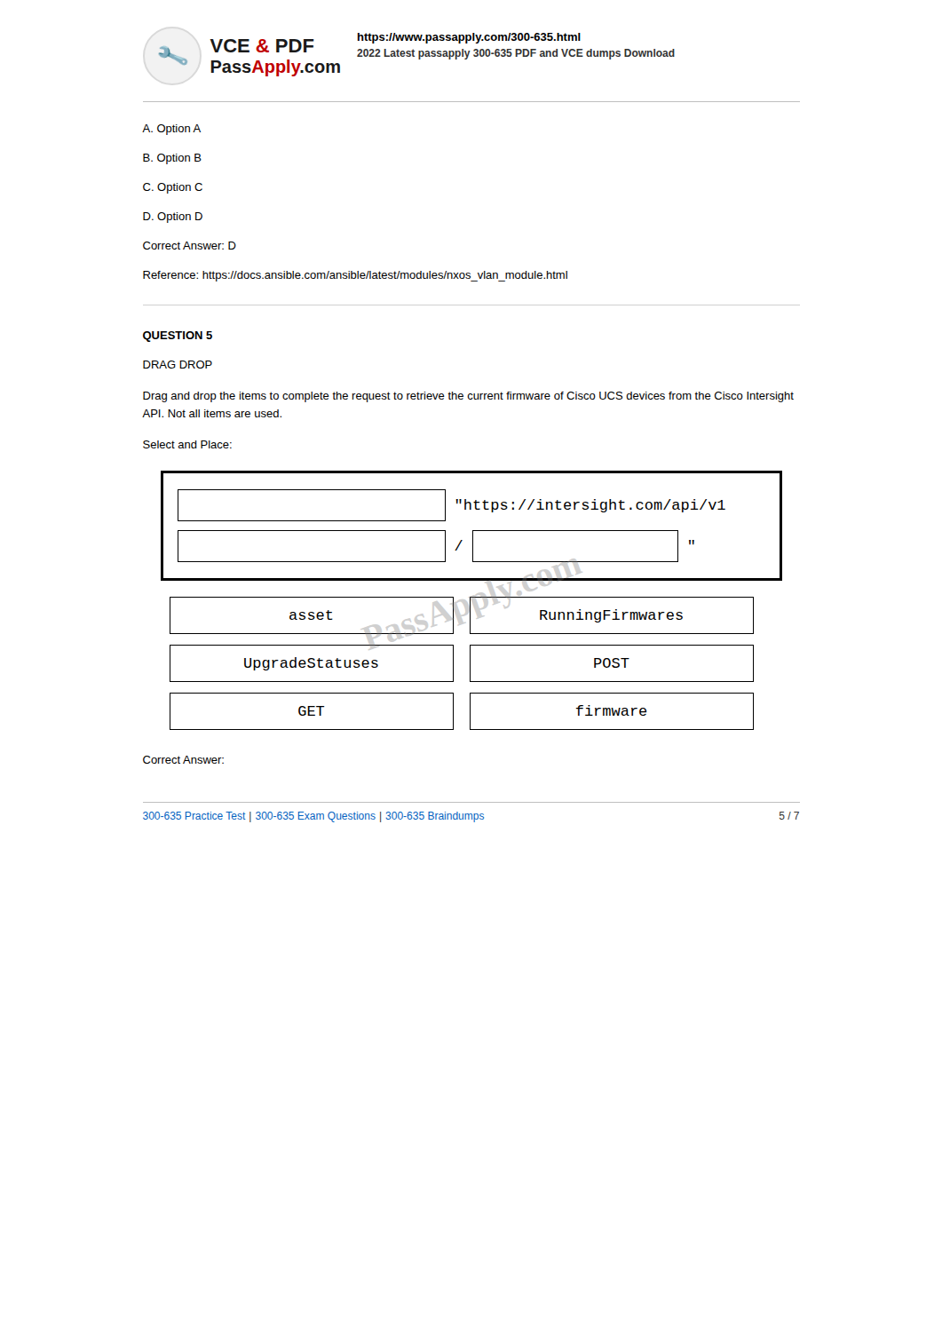🔧
VCE & PDF
PassApply.com
https://www.passapply.com/300-635.html
2022 Latest passapply 300-635 PDF and VCE dumps Download
A. Option A
B. Option B
C. Option C
D. Option D
Correct Answer: D
Reference: https://docs.ansible.com/ansible/latest/modules/nxos_vlan_module.html
QUESTION 5
DRAG DROP
Drag and drop the items to complete the request to retrieve the current firmware of Cisco UCS devices from the Cisco Intersight API. Not all items are used.
Select and Place:
"https://intersight.com/api/v1
/
"
asset
RunningFirmwares
UpgradeStatuses
POST
GET
firmware
PassApply.com
Correct Answer:
300-635 Practice Test|300-635 Exam Questions|300-635 Braindumps
5 / 7